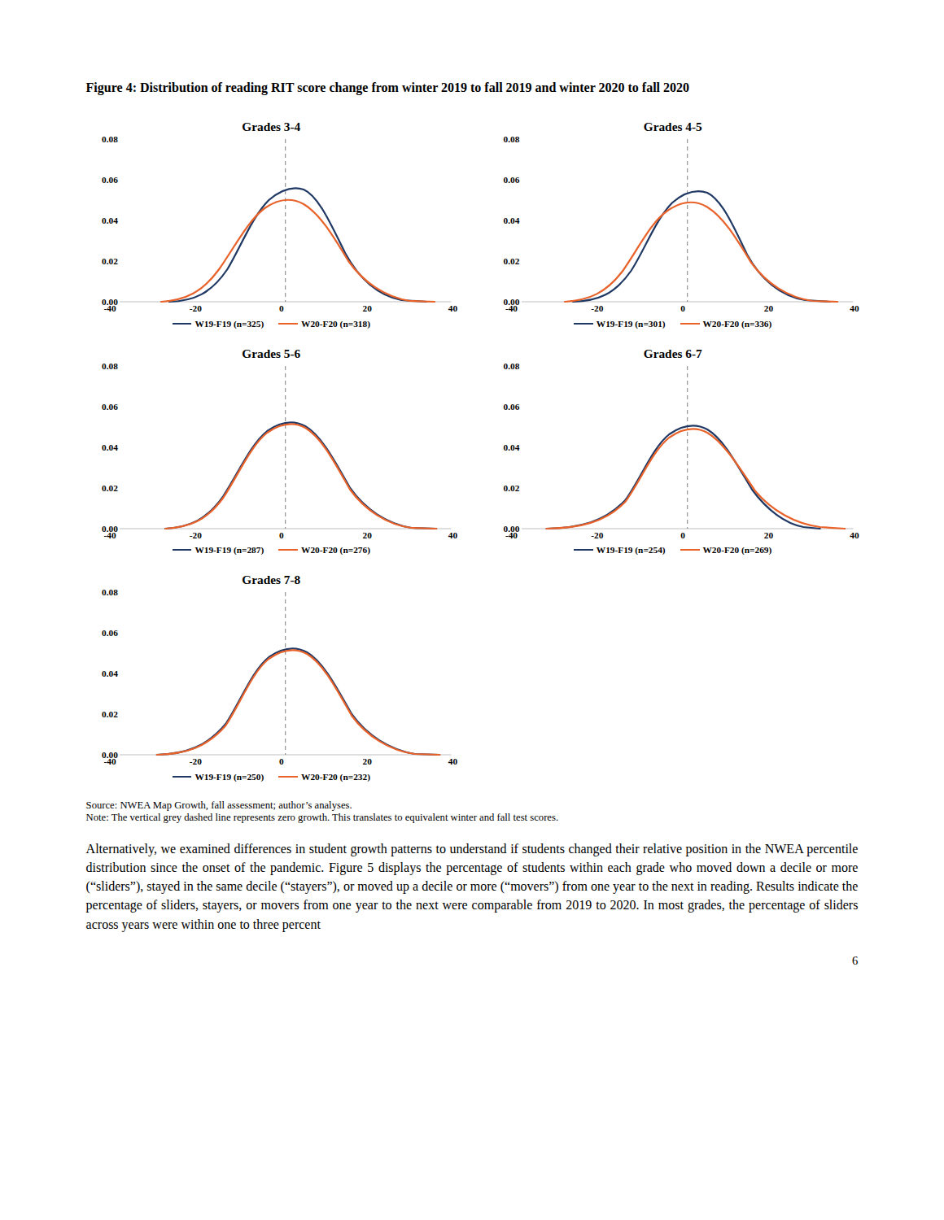Figure 4: Distribution of reading RIT score change from winter 2019 to fall 2019 and winter 2020 to fall 2020
Grades 3-4
0.08 0.06 0.04 0.02 0.00
-40 -20 0 20 40
W19-F19 (n=325) W20-F20 (n=318)
Grades 4-5
0.08 0.06 0.04 0.02 0.00
-40 -20 0 20 40
W19-F19 (n=301) W20-F20 (n=336)
Grades 5-6
0.08 0.06 0.04 0.02 0.00
-40 -20 0 20 40
W19-F19 (n=287) W20-F20 (n=276)
Grades 6-7
0.08 0.06 0.04 0.02 0.00
-40 -20 0 20 40
W19-F19 (n=254) W20-F20 (n=269)
Grades 7-8
0.08 0.06 0.04 0.02 0.00
-40 -20 0 20 40
W19-F19 (n=250) W20-F20 (n=232)
Source: NWEA Map Growth, fall assessment; author’s analyses.
Note: The vertical grey dashed line represents zero growth. This translates to equivalent winter and fall test scores.
Alternatively, we examined differences in student growth patterns to understand if students changed their relative position in the NWEA percentile distribution since the onset of the pandemic. Figure 5 displays the percentage of students within each grade who moved down a decile or more (“sliders”), stayed in the same decile (“stayers”), or moved up a decile or more (“movers”) from one year to the next in reading. Results indicate the percentage of sliders, stayers, or movers from one year to the next were comparable from 2019 to 2020. In most grades, the percentage of sliders across years were within one to three percent
6